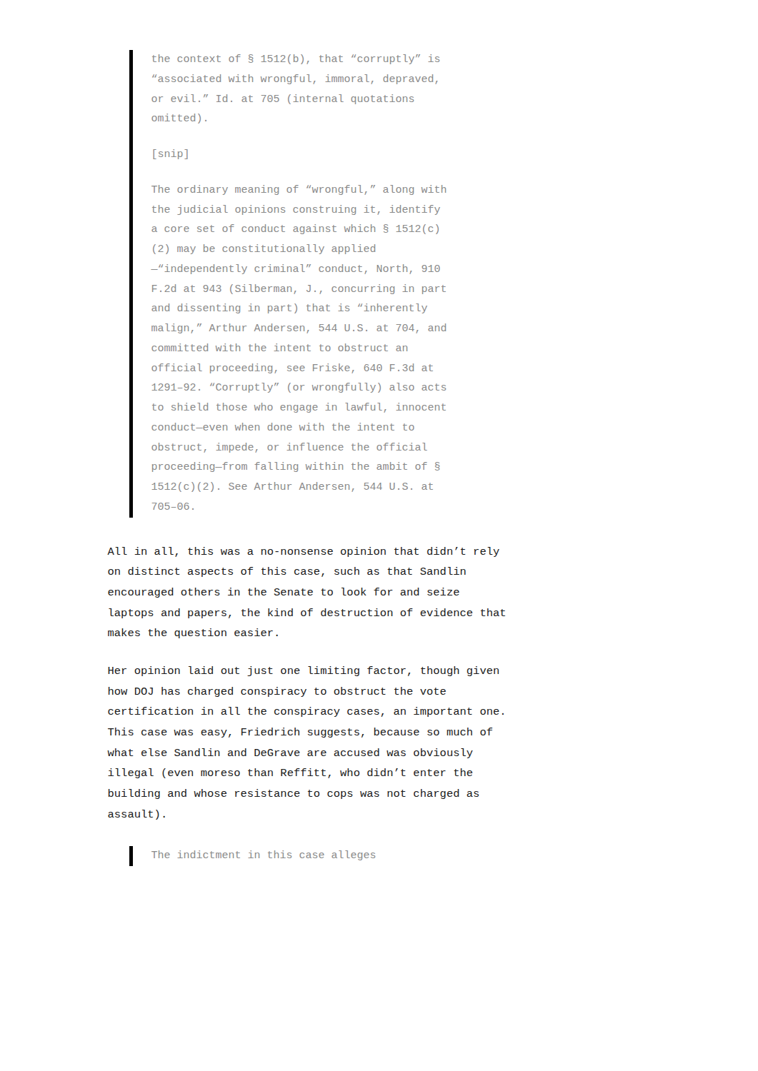the context of § 1512(b), that “corruptly” is “associated with wrongful, immoral, depraved, or evil.” Id. at 705 (internal quotations omitted).
[snip]
The ordinary meaning of “wrongful,” along with the judicial opinions construing it, identify a core set of conduct against which § 1512(c)(2) may be constitutionally applied—“independently criminal” conduct, North, 910 F.2d at 943 (Silberman, J., concurring in part and dissenting in part) that is “inherently malign,” Arthur Andersen, 544 U.S. at 704, and committed with the intent to obstruct an official proceeding, see Friske, 640 F.3d at 1291–92. “Corruptly” (or wrongfully) also acts to shield those who engage in lawful, innocent conduct—even when done with the intent to obstruct, impede, or influence the official proceeding—from falling within the ambit of § 1512(c)(2). See Arthur Andersen, 544 U.S. at 705–06.
All in all, this was a no-nonsense opinion that didn’t rely on distinct aspects of this case, such as that Sandlin encouraged others in the Senate to look for and seize laptops and papers, the kind of destruction of evidence that makes the question easier.
Her opinion laid out just one limiting factor, though given how DOJ has charged conspiracy to obstruct the vote certification in all the conspiracy cases, an important one. This case was easy, Friedrich suggests, because so much of what else Sandlin and DeGrave are accused was obviously illegal (even moreso than Reffitt, who didn’t enter the building and whose resistance to cops was not charged as assault).
The indictment in this case alleges